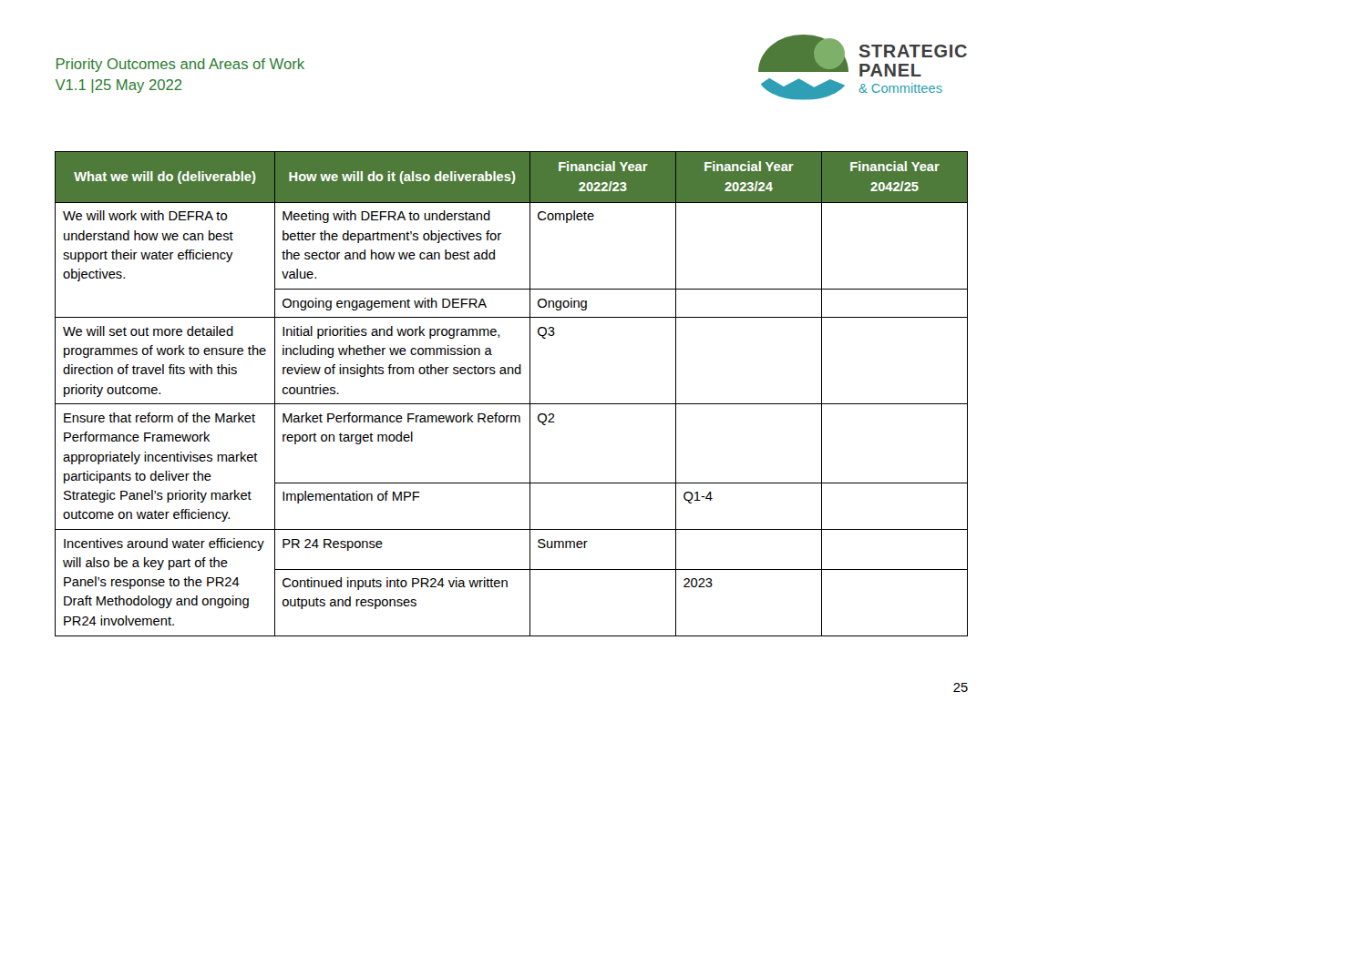Priority Outcomes and Areas of WorkV1.1 |25 May 2022
STRATEGIC PANEL & Committees
| What we will do (deliverable) | How we will do it (also deliverables) | Financial Year 2022/23 | Financial Year 2023/24 | Financial Year 2042/25 |
| --- | --- | --- | --- | --- |
| We will work with DEFRA to understand how we can best support their water efficiency objectives. | Meeting with DEFRA to understand better the department’s objectives for the sector and how we can best add value. | Complete | | |
| Ongoing engagement with DEFRA | Ongoing | | |
| We will set out more detailed programmes of work to ensure the direction of travel fits with this priority outcome. | Initial priorities and work programme, including whether we commission a review of insights from other sectors and countries. | Q3 | | |
| Ensure that reform of the Market Performance Framework appropriately incentivises market participants to deliver the Strategic Panel’s priority market outcome on water efficiency. | Market Performance Framework Reform report on target model | Q2 | | |
| Implementation of MPF | | Q1-4 | |
| Incentives around water efficiency will also be a key part of the Panel’s response to the PR24 Draft Methodology and ongoing PR24 involvement. | PR 24 Response | Summer | | |
| Continued inputs into PR24 via written outputs and responses | | 2023 | |
25